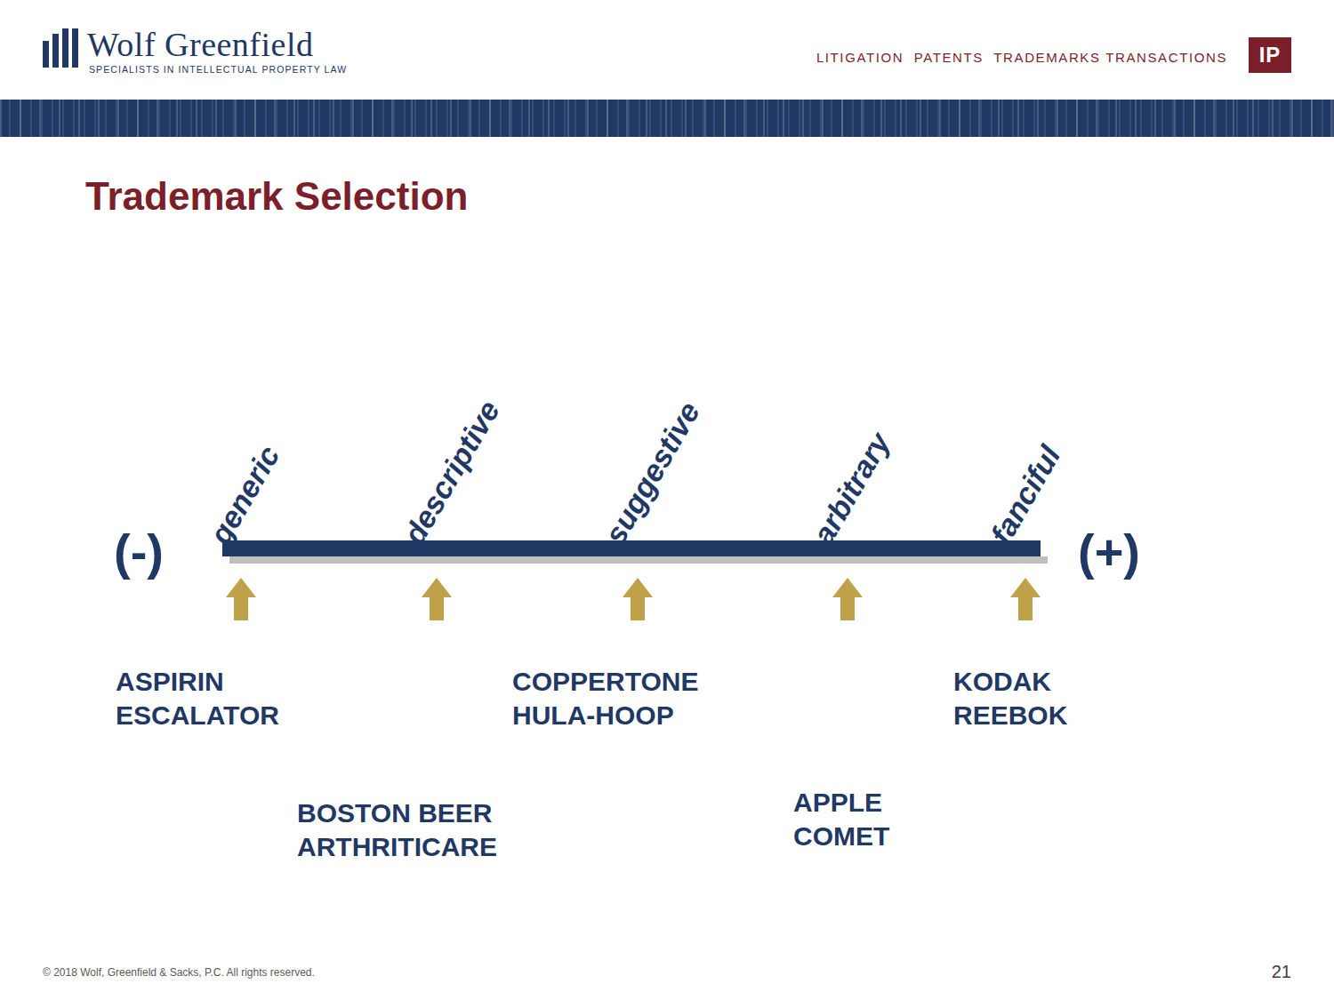Wolf Greenfield
SPECIALISTS IN INTELLECTUAL PROPERTY LAW
LITIGATION PATENTS TRADEMARKS TRANSACTIONS
IP
Trademark Selection
(-)
(+)
generic
descriptive
suggestive
arbitrary
fanciful
ASPIRIN
ESCALATOR
COPPERTONE
HULA-HOOP
KODAK
REEBOK
BOSTON BEER
ARTHRITICARE
APPLE
COMET
© 2018 Wolf, Greenfield & Sacks, P.C. All rights reserved.
21